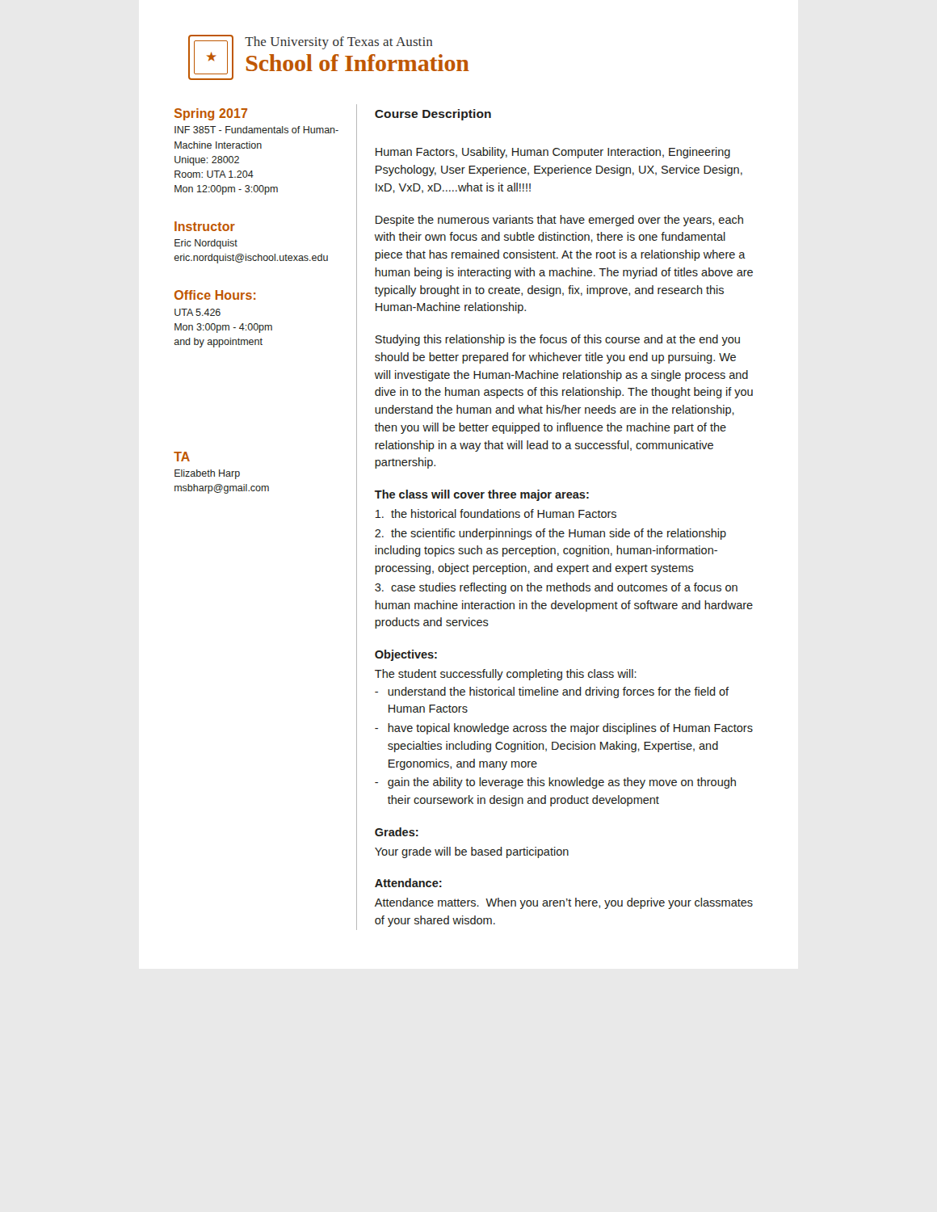The University of Texas at Austin
School of Information
Spring 2017
INF 385T - Fundamentals of Human-Machine Interaction
Unique: 28002
Room: UTA 1.204
Mon 12:00pm - 3:00pm
Instructor
Eric Nordquist
eric.nordquist@ischool.utexas.edu
Office Hours:
UTA 5.426
Mon 3:00pm - 4:00pm
and by appointment
TA
Elizabeth Harp
msbharp@gmail.com
Course Description
Human Factors, Usability, Human Computer Interaction, Engineering Psychology, User Experience, Experience Design, UX, Service Design, IxD, VxD, xD.....what is it all!!!!
Despite the numerous variants that have emerged over the years, each with their own focus and subtle distinction, there is one fundamental piece that has remained consistent. At the root is a relationship where a human being is interacting with a machine. The myriad of titles above are typically brought in to create, design, fix, improve, and research this Human-Machine relationship.
Studying this relationship is the focus of this course and at the end you should be better prepared for whichever title you end up pursuing. We will investigate the Human-Machine relationship as a single process and dive in to the human aspects of this relationship. The thought being if you understand the human and what his/her needs are in the relationship, then you will be better equipped to influence the machine part of the relationship in a way that will lead to a successful, communicative partnership.
The class will cover three major areas:
1. the historical foundations of Human Factors
2. the scientific underpinnings of the Human side of the relationship including topics such as perception, cognition, human-information-processing, object perception, and expert and expert systems
3. case studies reflecting on the methods and outcomes of a focus on human machine interaction in the development of software and hardware products and services
Objectives:
The student successfully completing this class will:
understand the historical timeline and driving forces for the field of Human Factors
have topical knowledge across the major disciplines of Human Factors specialties including Cognition, Decision Making, Expertise, and Ergonomics, and many more
gain the ability to leverage this knowledge as they move on through their coursework in design and product development
Grades:
Your grade will be based participation
Attendance:
Attendance matters. When you aren’t here, you deprive your classmates of your shared wisdom.